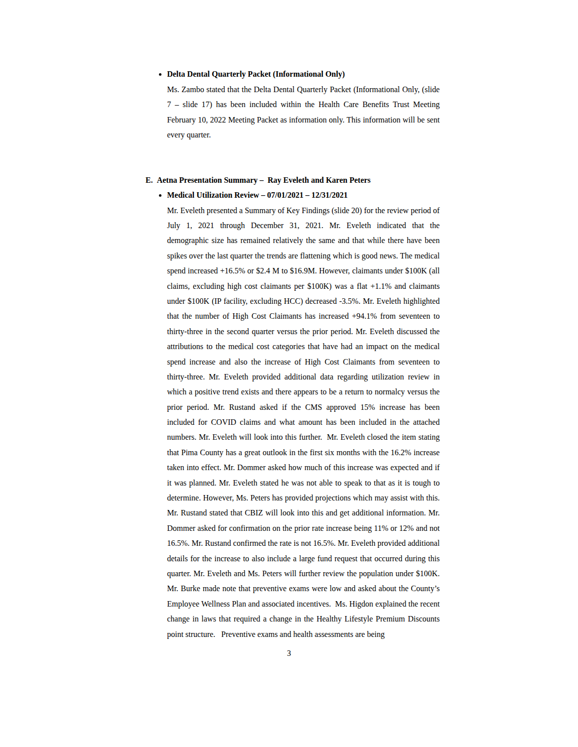Delta Dental Quarterly Packet (Informational Only)
Ms. Zambo stated that the Delta Dental Quarterly Packet (Informational Only, (slide 7 – slide 17) has been included within the Health Care Benefits Trust Meeting February 10, 2022 Meeting Packet as information only. This information will be sent every quarter.
E. Aetna Presentation Summary – Ray Eveleth and Karen Peters
Medical Utilization Review – 07/01/2021 – 12/31/2021
Mr. Eveleth presented a Summary of Key Findings (slide 20) for the review period of July 1, 2021 through December 31, 2021. Mr. Eveleth indicated that the demographic size has remained relatively the same and that while there have been spikes over the last quarter the trends are flattening which is good news. The medical spend increased +16.5% or $2.4 M to $16.9M. However, claimants under $100K (all claims, excluding high cost claimants per $100K) was a flat +1.1% and claimants under $100K (IP facility, excluding HCC) decreased -3.5%. Mr. Eveleth highlighted that the number of High Cost Claimants has increased +94.1% from seventeen to thirty-three in the second quarter versus the prior period. Mr. Eveleth discussed the attributions to the medical cost categories that have had an impact on the medical spend increase and also the increase of High Cost Claimants from seventeen to thirty-three. Mr. Eveleth provided additional data regarding utilization review in which a positive trend exists and there appears to be a return to normalcy versus the prior period. Mr. Rustand asked if the CMS approved 15% increase has been included for COVID claims and what amount has been included in the attached numbers. Mr. Eveleth will look into this further. Mr. Eveleth closed the item stating that Pima County has a great outlook in the first six months with the 16.2% increase taken into effect. Mr. Dommer asked how much of this increase was expected and if it was planned. Mr. Eveleth stated he was not able to speak to that as it is tough to determine. However, Ms. Peters has provided projections which may assist with this. Mr. Rustand stated that CBIZ will look into this and get additional information. Mr. Dommer asked for confirmation on the prior rate increase being 11% or 12% and not 16.5%. Mr. Rustand confirmed the rate is not 16.5%. Mr. Eveleth provided additional details for the increase to also include a large fund request that occurred during this quarter. Mr. Eveleth and Ms. Peters will further review the population under $100K. Mr. Burke made note that preventive exams were low and asked about the County’s Employee Wellness Plan and associated incentives. Ms. Higdon explained the recent change in laws that required a change in the Healthy Lifestyle Premium Discounts point structure. Preventive exams and health assessments are being
3